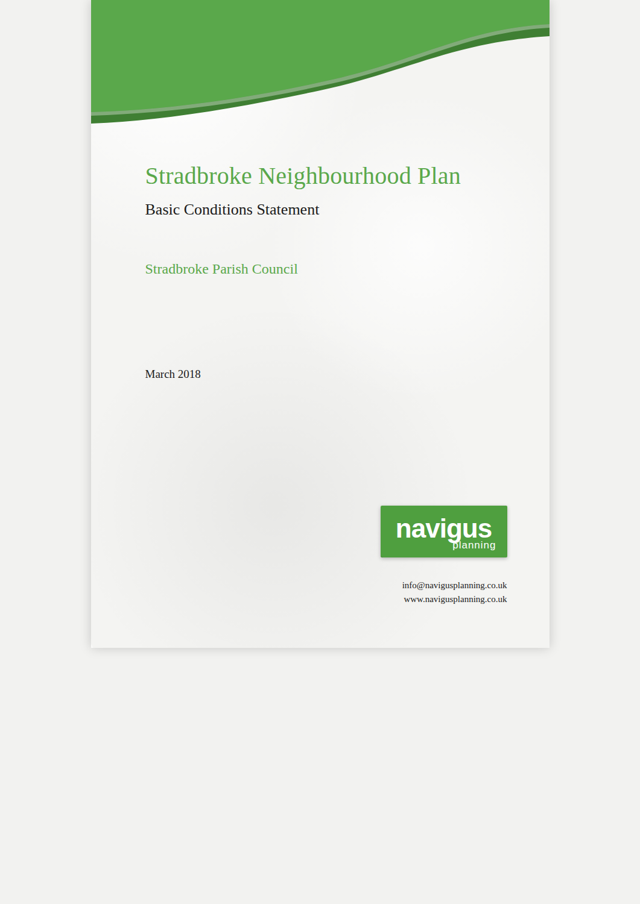Stradbroke Neighbourhood Plan
Basic Conditions Statement
Stradbroke Parish Council
March 2018
navigus
planning
info@navigusplanning.co.uk
www.navigusplanning.co.uk